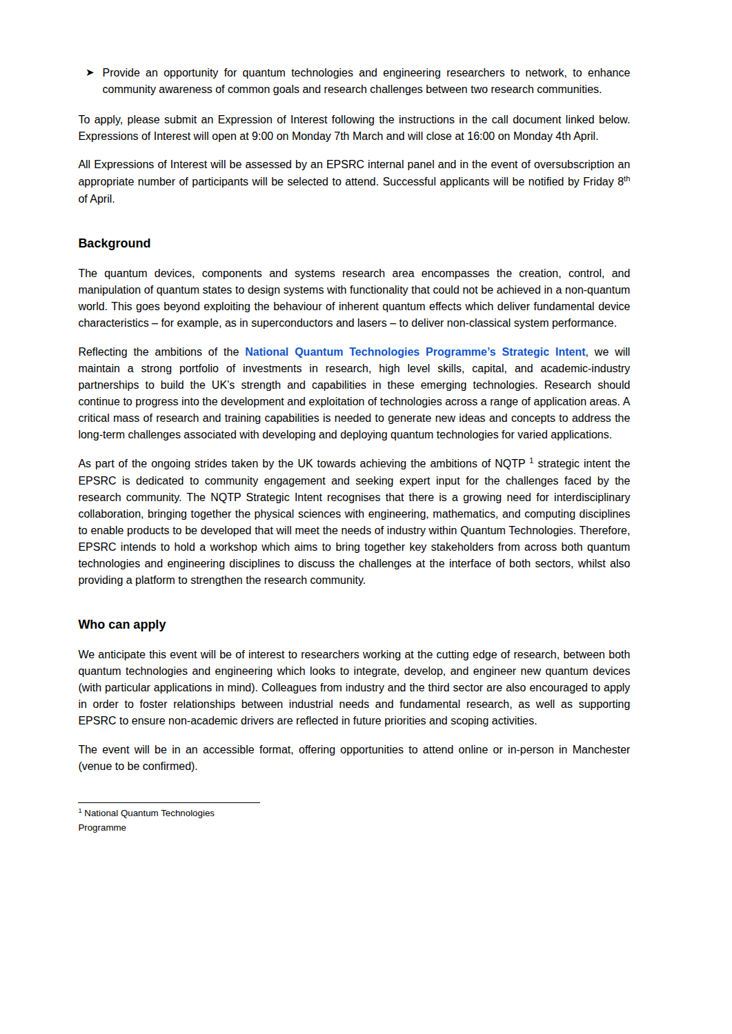Provide an opportunity for quantum technologies and engineering researchers to network, to enhance community awareness of common goals and research challenges between two research communities.
To apply, please submit an Expression of Interest following the instructions in the call document linked below. Expressions of Interest will open at 9:00 on Monday 7th March and will close at 16:00 on Monday 4th April.
All Expressions of Interest will be assessed by an EPSRC internal panel and in the event of oversubscription an appropriate number of participants will be selected to attend. Successful applicants will be notified by Friday 8th of April.
Background
The quantum devices, components and systems research area encompasses the creation, control, and manipulation of quantum states to design systems with functionality that could not be achieved in a non-quantum world. This goes beyond exploiting the behaviour of inherent quantum effects which deliver fundamental device characteristics – for example, as in superconductors and lasers – to deliver non-classical system performance.
Reflecting the ambitions of the National Quantum Technologies Programme’s Strategic Intent, we will maintain a strong portfolio of investments in research, high level skills, capital, and academic-industry partnerships to build the UK’s strength and capabilities in these emerging technologies. Research should continue to progress into the development and exploitation of technologies across a range of application areas. A critical mass of research and training capabilities is needed to generate new ideas and concepts to address the long-term challenges associated with developing and deploying quantum technologies for varied applications.
As part of the ongoing strides taken by the UK towards achieving the ambitions of NQTP 1 strategic intent the EPSRC is dedicated to community engagement and seeking expert input for the challenges faced by the research community. The NQTP Strategic Intent recognises that there is a growing need for interdisciplinary collaboration, bringing together the physical sciences with engineering, mathematics, and computing disciplines to enable products to be developed that will meet the needs of industry within Quantum Technologies. Therefore, EPSRC intends to hold a workshop which aims to bring together key stakeholders from across both quantum technologies and engineering disciplines to discuss the challenges at the interface of both sectors, whilst also providing a platform to strengthen the research community.
Who can apply
We anticipate this event will be of interest to researchers working at the cutting edge of research, between both quantum technologies and engineering which looks to integrate, develop, and engineer new quantum devices (with particular applications in mind). Colleagues from industry and the third sector are also encouraged to apply in order to foster relationships between industrial needs and fundamental research, as well as supporting EPSRC to ensure non-academic drivers are reflected in future priorities and scoping activities.
The event will be in an accessible format, offering opportunities to attend online or in-person in Manchester (venue to be confirmed).
1 National Quantum Technologies Programme